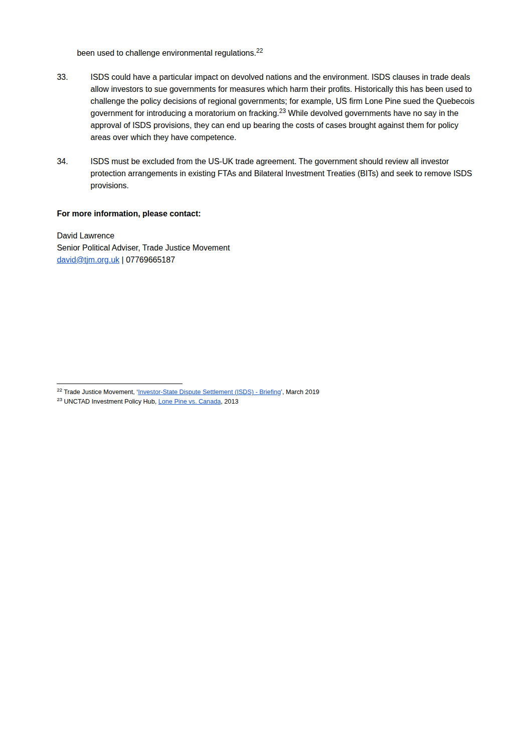been used to challenge environmental regulations.22
33. ISDS could have a particular impact on devolved nations and the environment. ISDS clauses in trade deals allow investors to sue governments for measures which harm their profits. Historically this has been used to challenge the policy decisions of regional governments; for example, US firm Lone Pine sued the Quebecois government for introducing a moratorium on fracking.23 While devolved governments have no say in the approval of ISDS provisions, they can end up bearing the costs of cases brought against them for policy areas over which they have competence.
34. ISDS must be excluded from the US-UK trade agreement. The government should review all investor protection arrangements in existing FTAs and Bilateral Investment Treaties (BITs) and seek to remove ISDS provisions.
For more information, please contact:
David Lawrence
Senior Political Adviser, Trade Justice Movement
david@tjm.org.uk | 07769665187
22 Trade Justice Movement, ‘Investor-State Dispute Settlement (ISDS) - Briefing’, March 2019
23 UNCTAD Investment Policy Hub, Lone Pine vs. Canada, 2013